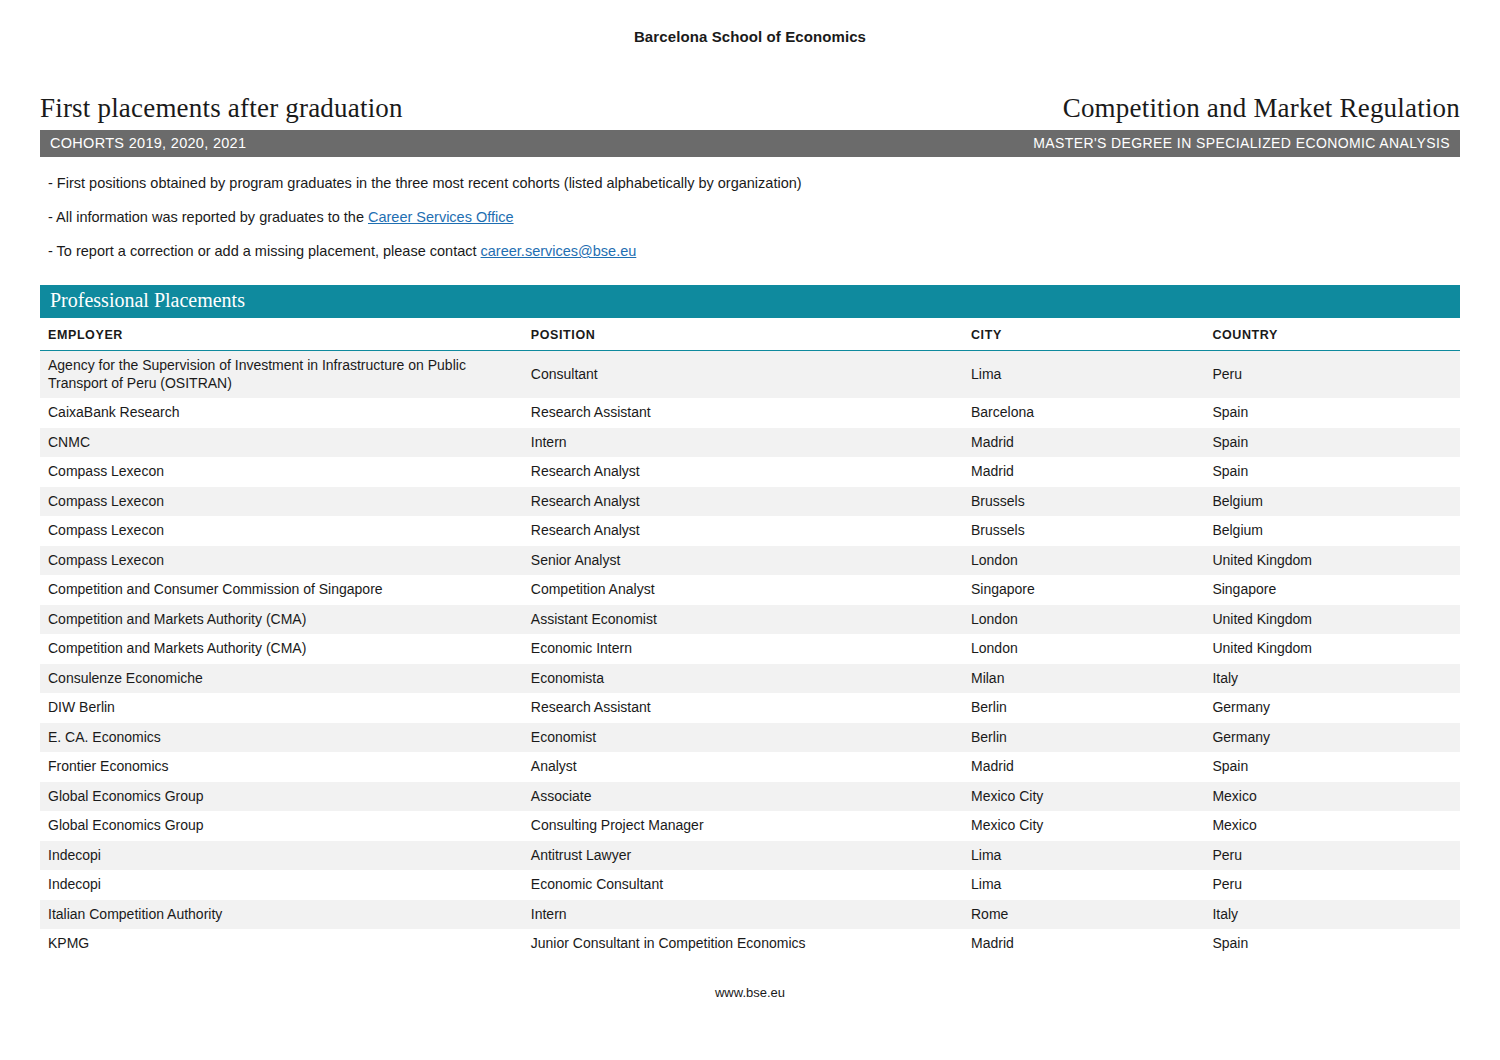Barcelona School of Economics
First placements after graduation
Competition and Market Regulation
COHORTS 2019, 2020, 2021
MASTER'S DEGREE IN SPECIALIZED ECONOMIC ANALYSIS
- First positions obtained by program graduates in the three most recent cohorts (listed alphabetically by organization)
- All information was reported by graduates to the Career Services Office
- To report a correction or add a missing placement, please contact career.services@bse.eu
Professional Placements
| EMPLOYER | POSITION | CITY | COUNTRY |
| --- | --- | --- | --- |
| Agency for the Supervision of Investment in Infrastructure on Public Transport of Peru (OSITRAN) | Consultant | Lima | Peru |
| CaixaBank Research | Research Assistant | Barcelona | Spain |
| CNMC | Intern | Madrid | Spain |
| Compass Lexecon | Research Analyst | Madrid | Spain |
| Compass Lexecon | Research Analyst | Brussels | Belgium |
| Compass Lexecon | Research Analyst | Brussels | Belgium |
| Compass Lexecon | Senior Analyst | London | United Kingdom |
| Competition and Consumer Commission of Singapore | Competition Analyst | Singapore | Singapore |
| Competition and Markets Authority (CMA) | Assistant Economist | London | United Kingdom |
| Competition and Markets Authority (CMA) | Economic Intern | London | United Kingdom |
| Consulenze Economiche | Economista | Milan | Italy |
| DIW Berlin | Research Assistant | Berlin | Germany |
| E. CA. Economics | Economist | Berlin | Germany |
| Frontier Economics | Analyst | Madrid | Spain |
| Global Economics Group | Associate | Mexico City | Mexico |
| Global Economics Group | Consulting Project Manager | Mexico City | Mexico |
| Indecopi | Antitrust Lawyer | Lima | Peru |
| Indecopi | Economic Consultant | Lima | Peru |
| Italian Competition Authority | Intern | Rome | Italy |
| KPMG | Junior Consultant in Competition Economics | Madrid | Spain |
www.bse.eu